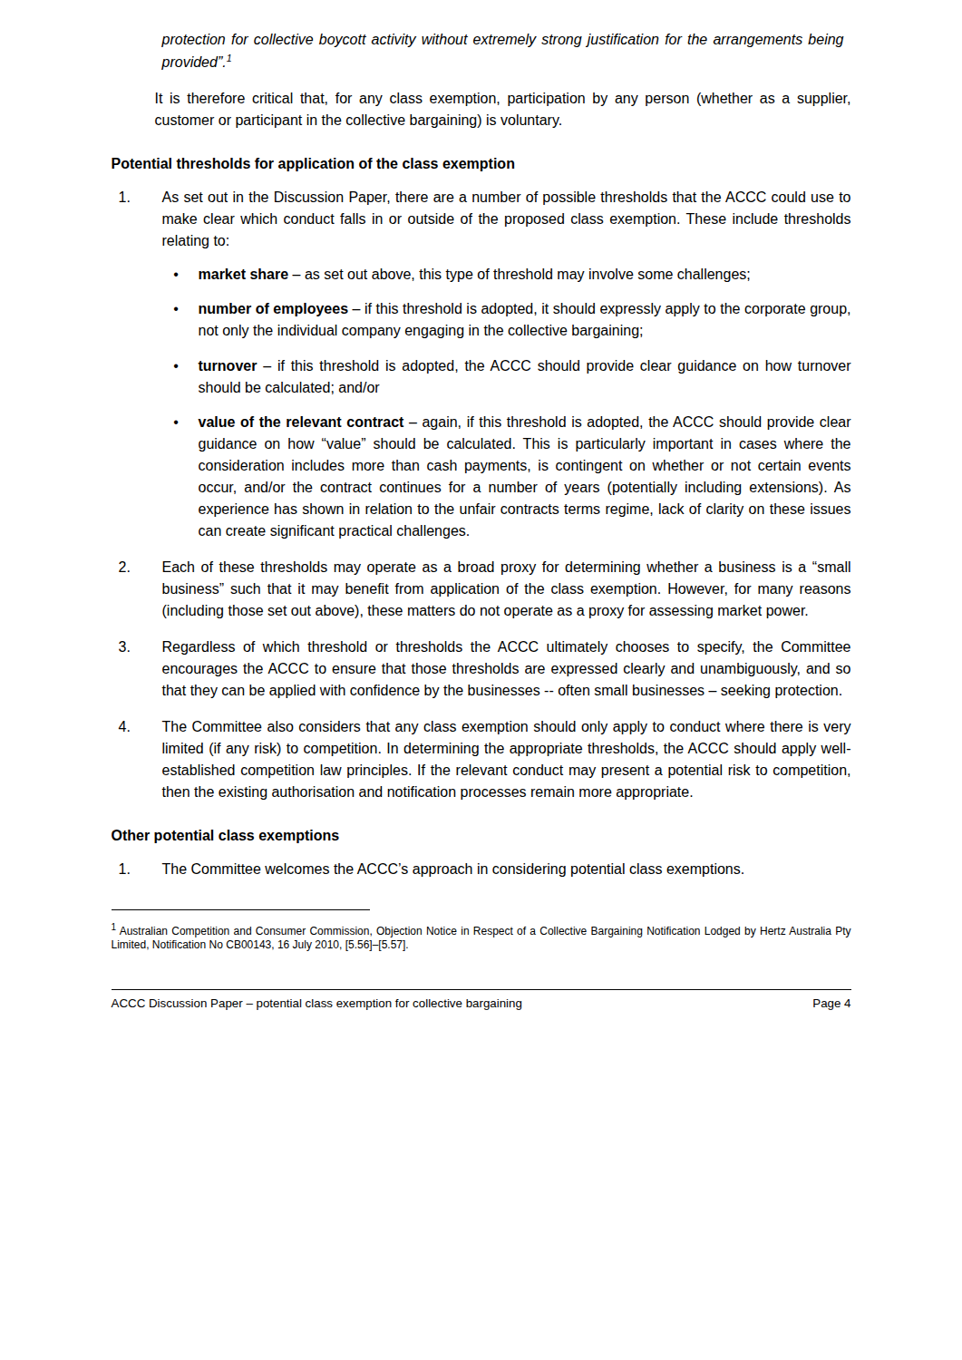protection for collective boycott activity without extremely strong justification for the arrangements being provided”.1
It is therefore critical that, for any class exemption, participation by any person (whether as a supplier, customer or participant in the collective bargaining) is voluntary.
Potential thresholds for application of the class exemption
As set out in the Discussion Paper, there are a number of possible thresholds that the ACCC could use to make clear which conduct falls in or outside of the proposed class exemption. These include thresholds relating to:
market share – as set out above, this type of threshold may involve some challenges;
number of employees – if this threshold is adopted, it should expressly apply to the corporate group, not only the individual company engaging in the collective bargaining;
turnover – if this threshold is adopted, the ACCC should provide clear guidance on how turnover should be calculated; and/or
value of the relevant contract – again, if this threshold is adopted, the ACCC should provide clear guidance on how “value” should be calculated. This is particularly important in cases where the consideration includes more than cash payments, is contingent on whether or not certain events occur, and/or the contract continues for a number of years (potentially including extensions). As experience has shown in relation to the unfair contracts terms regime, lack of clarity on these issues can create significant practical challenges.
Each of these thresholds may operate as a broad proxy for determining whether a business is a “small business” such that it may benefit from application of the class exemption. However, for many reasons (including those set out above), these matters do not operate as a proxy for assessing market power.
Regardless of which threshold or thresholds the ACCC ultimately chooses to specify, the Committee encourages the ACCC to ensure that those thresholds are expressed clearly and unambiguously, and so that they can be applied with confidence by the businesses -- often small businesses – seeking protection.
The Committee also considers that any class exemption should only apply to conduct where there is very limited (if any risk) to competition. In determining the appropriate thresholds, the ACCC should apply well-established competition law principles. If the relevant conduct may present a potential risk to competition, then the existing authorisation and notification processes remain more appropriate.
Other potential class exemptions
The Committee welcomes the ACCC’s approach in considering potential class exemptions.
1 Australian Competition and Consumer Commission, Objection Notice in Respect of a Collective Bargaining Notification Lodged by Hertz Australia Pty Limited, Notification No CB00143, 16 July 2010, [5.56]–[5.57].
ACCC Discussion Paper – potential class exemption for collective bargaining Page 4